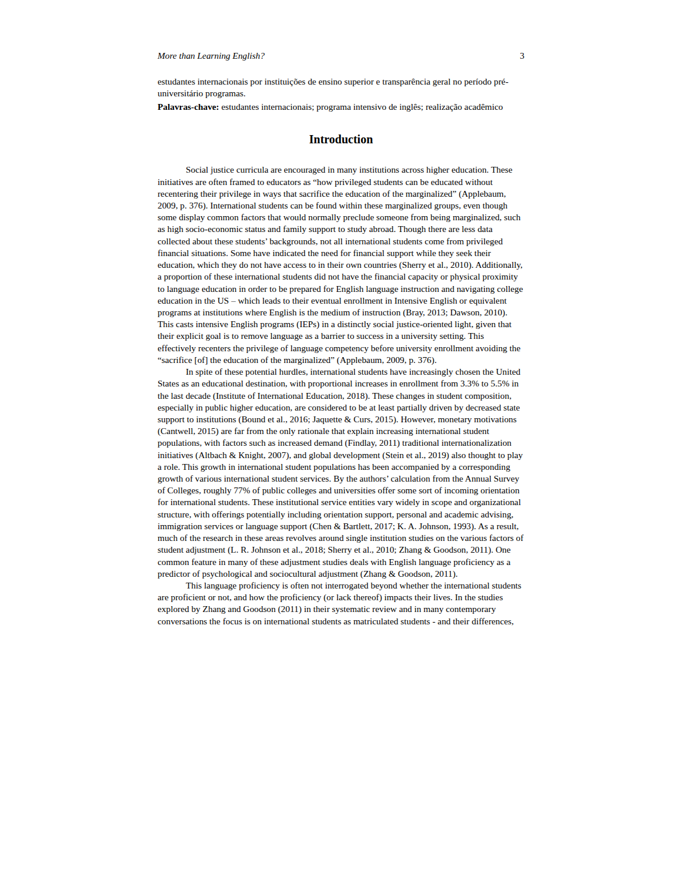More than Learning English? 3
estudantes internacionais por instituições de ensino superior e transparência geral no período pré-universitário programas.
Palavras-chave: estudantes internacionais; programa intensivo de inglês; realização acadêmico
Introduction
Social justice curricula are encouraged in many institutions across higher education. These initiatives are often framed to educators as “how privileged students can be educated without recentering their privilege in ways that sacrifice the education of the marginalized” (Applebaum, 2009, p. 376). International students can be found within these marginalized groups, even though some display common factors that would normally preclude someone from being marginalized, such as high socio-economic status and family support to study abroad. Though there are less data collected about these students’ backgrounds, not all international students come from privileged financial situations. Some have indicated the need for financial support while they seek their education, which they do not have access to in their own countries (Sherry et al., 2010). Additionally, a proportion of these international students did not have the financial capacity or physical proximity to language education in order to be prepared for English language instruction and navigating college education in the US – which leads to their eventual enrollment in Intensive English or equivalent programs at institutions where English is the medium of instruction (Bray, 2013; Dawson, 2010). This casts intensive English programs (IEPs) in a distinctly social justice-oriented light, given that their explicit goal is to remove language as a barrier to success in a university setting. This effectively recenters the privilege of language competency before university enrollment avoiding the “sacrifice [of] the education of the marginalized” (Applebaum, 2009, p. 376).
In spite of these potential hurdles, international students have increasingly chosen the United States as an educational destination, with proportional increases in enrollment from 3.3% to 5.5% in the last decade (Institute of International Education, 2018). These changes in student composition, especially in public higher education, are considered to be at least partially driven by decreased state support to institutions (Bound et al., 2016; Jaquette & Curs, 2015). However, monetary motivations (Cantwell, 2015) are far from the only rationale that explain increasing international student populations, with factors such as increased demand (Findlay, 2011) traditional internationalization initiatives (Altbach & Knight, 2007), and global development (Stein et al., 2019) also thought to play a role. This growth in international student populations has been accompanied by a corresponding growth of various international student services. By the authors’ calculation from the Annual Survey of Colleges, roughly 77% of public colleges and universities offer some sort of incoming orientation for international students. These institutional service entities vary widely in scope and organizational structure, with offerings potentially including orientation support, personal and academic advising, immigration services or language support (Chen & Bartlett, 2017; K. A. Johnson, 1993). As a result, much of the research in these areas revolves around single institution studies on the various factors of student adjustment (L. R. Johnson et al., 2018; Sherry et al., 2010; Zhang & Goodson, 2011). One common feature in many of these adjustment studies deals with English language proficiency as a predictor of psychological and sociocultural adjustment (Zhang & Goodson, 2011).
This language proficiency is often not interrogated beyond whether the international students are proficient or not, and how the proficiency (or lack thereof) impacts their lives. In the studies explored by Zhang and Goodson (2011) in their systematic review and in many contemporary conversations the focus is on international students as matriculated students - and their differences,